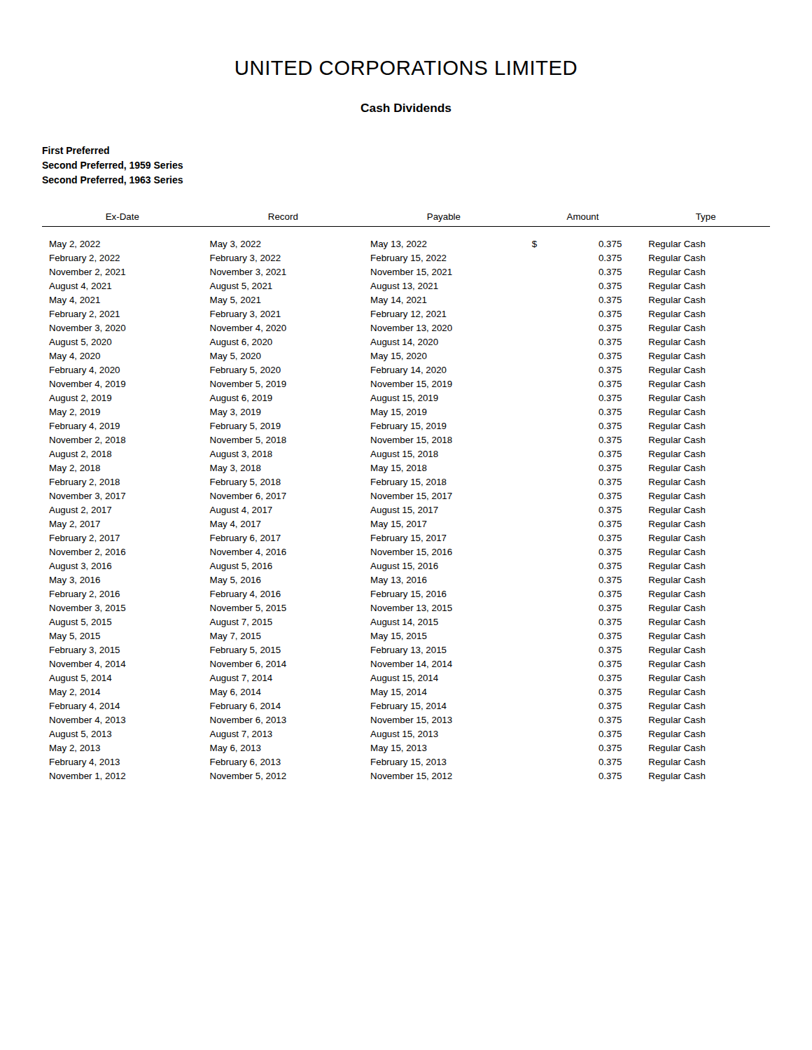UNITED CORPORATIONS LIMITED
Cash Dividends
First Preferred
Second Preferred, 1959 Series
Second Preferred, 1963 Series
| Ex-Date | Record | Payable | Amount | Type |
| --- | --- | --- | --- | --- |
| May 2, 2022 | May 3, 2022 | May 13, 2022 | $ | 0.375 | Regular Cash |
| February 2, 2022 | February 3, 2022 | February 15, 2022 | | 0.375 | Regular Cash |
| November 2, 2021 | November 3, 2021 | November 15, 2021 | | 0.375 | Regular Cash |
| August 4, 2021 | August 5, 2021 | August 13, 2021 | | 0.375 | Regular Cash |
| May 4, 2021 | May 5, 2021 | May 14, 2021 | | 0.375 | Regular Cash |
| February 2, 2021 | February 3, 2021 | February 12, 2021 | | 0.375 | Regular Cash |
| November 3, 2020 | November 4, 2020 | November 13, 2020 | | 0.375 | Regular Cash |
| August 5, 2020 | August 6, 2020 | August 14, 2020 | | 0.375 | Regular Cash |
| May 4, 2020 | May 5, 2020 | May 15, 2020 | | 0.375 | Regular Cash |
| February 4, 2020 | February 5, 2020 | February 14, 2020 | | 0.375 | Regular Cash |
| November 4, 2019 | November 5, 2019 | November 15, 2019 | | 0.375 | Regular Cash |
| August 2, 2019 | August 6, 2019 | August 15, 2019 | | 0.375 | Regular Cash |
| May 2, 2019 | May 3, 2019 | May 15, 2019 | | 0.375 | Regular Cash |
| February 4, 2019 | February 5, 2019 | February 15, 2019 | | 0.375 | Regular Cash |
| November 2, 2018 | November 5, 2018 | November 15, 2018 | | 0.375 | Regular Cash |
| August 2, 2018 | August 3, 2018 | August 15, 2018 | | 0.375 | Regular Cash |
| May 2, 2018 | May 3, 2018 | May 15, 2018 | | 0.375 | Regular Cash |
| February 2, 2018 | February 5, 2018 | February 15, 2018 | | 0.375 | Regular Cash |
| November 3, 2017 | November 6, 2017 | November 15, 2017 | | 0.375 | Regular Cash |
| August 2, 2017 | August 4, 2017 | August 15, 2017 | | 0.375 | Regular Cash |
| May 2, 2017 | May 4, 2017 | May 15, 2017 | | 0.375 | Regular Cash |
| February 2, 2017 | February 6, 2017 | February 15, 2017 | | 0.375 | Regular Cash |
| November 2, 2016 | November 4, 2016 | November 15, 2016 | | 0.375 | Regular Cash |
| August 3, 2016 | August 5, 2016 | August 15, 2016 | | 0.375 | Regular Cash |
| May 3, 2016 | May 5, 2016 | May 13, 2016 | | 0.375 | Regular Cash |
| February 2, 2016 | February 4, 2016 | February 15, 2016 | | 0.375 | Regular Cash |
| November 3, 2015 | November 5, 2015 | November 13, 2015 | | 0.375 | Regular Cash |
| August 5, 2015 | August 7, 2015 | August 14, 2015 | | 0.375 | Regular Cash |
| May 5, 2015 | May 7, 2015 | May 15, 2015 | | 0.375 | Regular Cash |
| February 3, 2015 | February 5, 2015 | February 13, 2015 | | 0.375 | Regular Cash |
| November 4, 2014 | November 6, 2014 | November 14, 2014 | | 0.375 | Regular Cash |
| August 5, 2014 | August 7, 2014 | August 15, 2014 | | 0.375 | Regular Cash |
| May 2, 2014 | May 6, 2014 | May 15, 2014 | | 0.375 | Regular Cash |
| February 4, 2014 | February 6, 2014 | February 15, 2014 | | 0.375 | Regular Cash |
| November 4, 2013 | November 6, 2013 | November 15, 2013 | | 0.375 | Regular Cash |
| August 5, 2013 | August 7, 2013 | August 15, 2013 | | 0.375 | Regular Cash |
| May 2, 2013 | May 6, 2013 | May 15, 2013 | | 0.375 | Regular Cash |
| February 4, 2013 | February 6, 2013 | February 15, 2013 | | 0.375 | Regular Cash |
| November 1, 2012 | November 5, 2012 | November 15, 2012 | | 0.375 | Regular Cash |